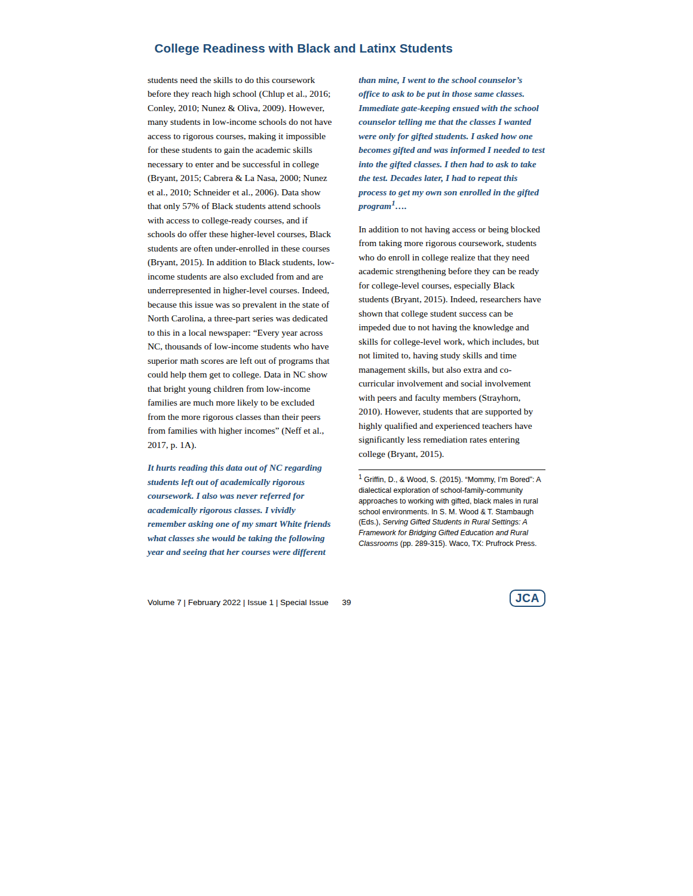College Readiness with Black and Latinx Students
students need the skills to do this coursework before they reach high school (Chlup et al., 2016; Conley, 2010; Nunez & Oliva, 2009). However, many students in low-income schools do not have access to rigorous courses, making it impossible for these students to gain the academic skills necessary to enter and be successful in college (Bryant, 2015; Cabrera & La Nasa, 2000; Nunez et al., 2010; Schneider et al., 2006). Data show that only 57% of Black students attend schools with access to college-ready courses, and if schools do offer these higher-level courses, Black students are often under-enrolled in these courses (Bryant, 2015). In addition to Black students, low-income students are also excluded from and are underrepresented in higher-level courses. Indeed, because this issue was so prevalent in the state of North Carolina, a three-part series was dedicated to this in a local newspaper: “Every year across NC, thousands of low-income students who have superior math scores are left out of programs that could help them get to college. Data in NC show that bright young children from low-income families are much more likely to be excluded from the more rigorous classes than their peers from families with higher incomes” (Neff et al., 2017, p. 1A).
It hurts reading this data out of NC regarding students left out of academically rigorous coursework. I also was never referred for academically rigorous classes. I vividly remember asking one of my smart White friends what classes she would be taking the following year and seeing that her courses were different than mine, I went to the school counselor’s office to ask to be put in those same classes. Immediate gate-keeping ensued with the school counselor telling me that the classes I wanted were only for gifted students. I asked how one becomes gifted and was informed I needed to test into the gifted classes. I then had to ask to take the test. Decades later, I had to repeat this process to get my own son enrolled in the gifted program1….
In addition to not having access or being blocked from taking more rigorous coursework, students who do enroll in college realize that they need academic strengthening before they can be ready for college-level courses, especially Black students (Bryant, 2015). Indeed, researchers have shown that college student success can be impeded due to not having the knowledge and skills for college-level work, which includes, but not limited to, having study skills and time management skills, but also extra and co-curricular involvement and social involvement with peers and faculty members (Strayhorn, 2010). However, students that are supported by highly qualified and experienced teachers have significantly less remediation rates entering college (Bryant, 2015).
1 Griffin, D., & Wood, S. (2015). “Mommy, I’m Bored”: A dialectical exploration of school-family-community approaches to working with gifted, black males in rural school environments. In S. M. Wood & T. Stambaugh (Eds.), Serving Gifted Students in Rural Settings: A Framework for Bridging Gifted Education and Rural Classrooms (pp. 289-315). Waco, TX: Prufrock Press.
Volume 7 | February 2022 | Issue 1 | Special Issue
39
JCA